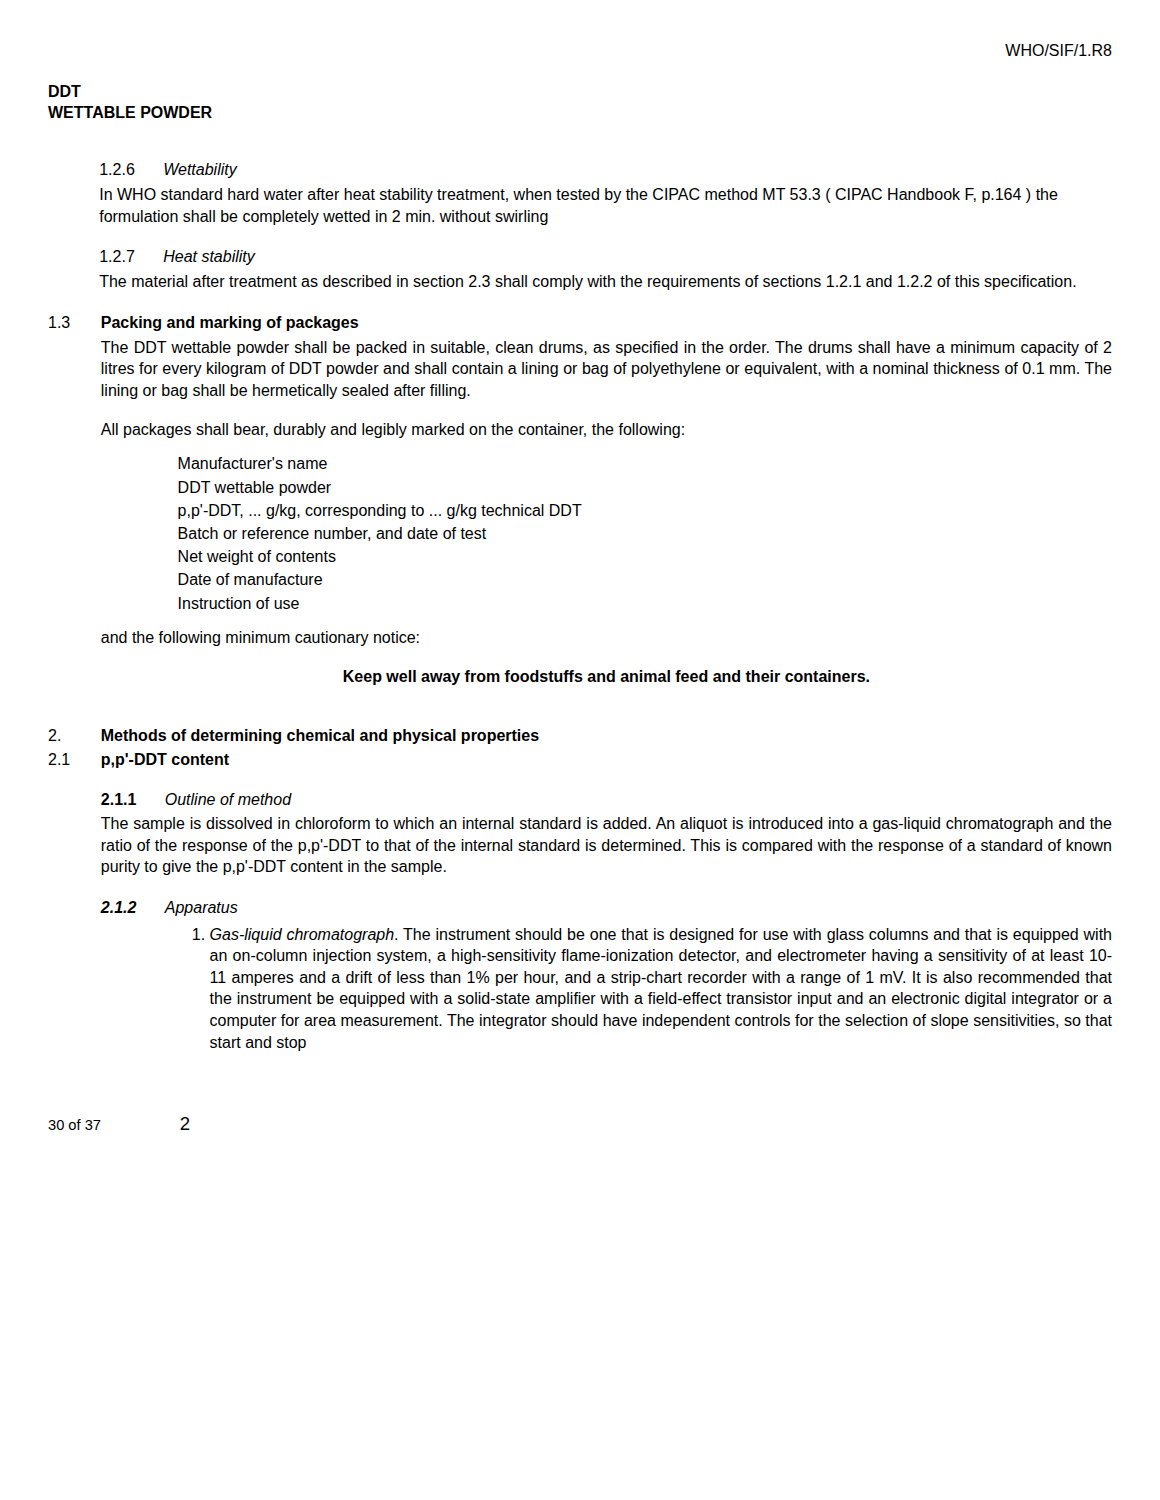WHO/SIF/1.R8
DDT
WETTABLE POWDER
1.2.6
Wettability
In WHO standard hard water after heat stability treatment, when tested by the CIPAC method MT 53.3 ( CIPAC Handbook F, p.164 ) the formulation shall be completely wetted in 2 min. without swirling
1.2.7
Heat stability
The material after treatment as described in section 2.3 shall comply with the requirements of sections 1.2.1 and 1.2.2 of this specification.
1.3
Packing and marking of packages
The DDT wettable powder shall be packed in suitable, clean drums, as specified in the order. The drums shall have a minimum capacity of 2 litres for every kilogram of DDT powder and shall contain a lining or bag of polyethylene or equivalent, with a nominal thickness of 0.1 mm. The lining or bag shall be hermetically sealed after filling.
All packages shall bear, durably and legibly marked on the container, the following:
Manufacturer's name
DDT wettable powder
p,p'-DDT, ... g/kg, corresponding to ... g/kg technical DDT
Batch or reference number, and date of test
Net weight of contents
Date of manufacture
Instruction of use
and the following minimum cautionary notice:
Keep well away from foodstuffs and animal feed and their containers.
2.
Methods of determining chemical and physical properties
2.1
p,p'-DDT content
2.1.1
Outline of method
The sample is dissolved in chloroform to which an internal standard is added. An aliquot is introduced into a gas-liquid chromatograph and the ratio of the response of the p,p'-DDT to that of the internal standard is determined. This is compared with the response of a standard of known purity to give the p,p'-DDT content in the sample.
2.1.2
Apparatus
Gas-liquid chromatograph. The instrument should be one that is designed for use with glass columns and that is equipped with an on-column injection system, a high-sensitivity flame-ionization detector, and electrometer having a sensitivity of at least 10-11 amperes and a drift of less than 1% per hour, and a strip-chart recorder with a range of 1 mV. It is also recommended that the instrument be equipped with a solid-state amplifier with a field-effect transistor input and an electronic digital integrator or a computer for area measurement. The integrator should have independent controls for the selection of slope sensitivities, so that start and stop
30 of 37
2